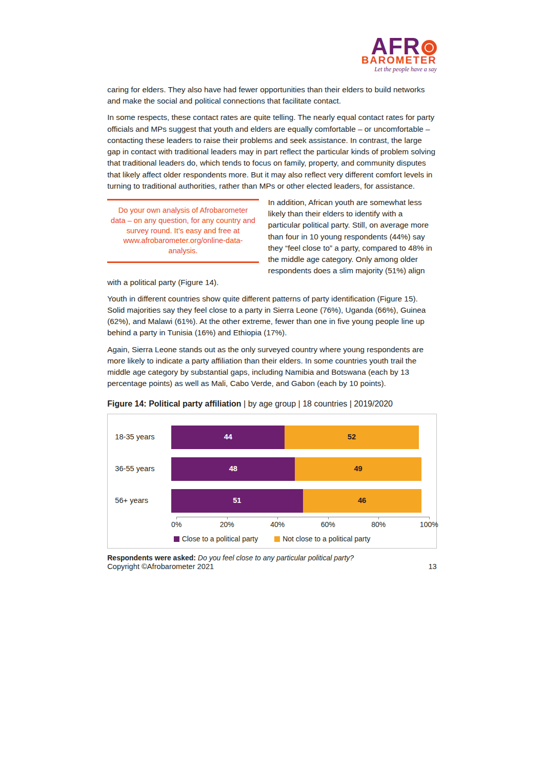AFR
BAROMETER
Let the people have a say
caring for elders. They also have had fewer opportunities than their elders to build networks and make the social and political connections that facilitate contact.
In some respects, these contact rates are quite telling. The nearly equal contact rates for party officials and MPs suggest that youth and elders are equally comfortable – or uncomfortable – contacting these leaders to raise their problems and seek assistance. In contrast, the large gap in contact with traditional leaders may in part reflect the particular kinds of problem solving that traditional leaders do, which tends to focus on family, property, and community disputes that likely affect older respondents more. But it may also reflect very different comfort levels in turning to traditional authorities, rather than MPs or other elected leaders, for assistance.
Do your own analysis of Afrobarometer data – on any question, for any country and survey round. It’s easy and free at www.afrobarometer.org/online-data-analysis.
In addition, African youth are somewhat less likely than their elders to identify with a particular political party. Still, on average more than four in 10 young respondents (44%) say they “feel close to” a party, compared to 48% in the middle age category. Only among older respondents does a slim majority (51%) align with a political party (Figure 14).
Youth in different countries show quite different patterns of party identification (Figure 15). Solid majorities say they feel close to a party in Sierra Leone (76%), Uganda (66%), Guinea (62%), and Malawi (61%). At the other extreme, fewer than one in five young people line up behind a party in Tunisia (16%) and Ethiopia (17%).
Again, Sierra Leone stands out as the only surveyed country where young respondents are more likely to indicate a party affiliation than their elders. In some countries youth trail the middle age category by substantial gaps, including Namibia and Botswana (each by 13 percentage points) as well as Mali, Cabo Verde, and Gabon (each by 10 points).
Figure 14: Political party affiliation | by age group | 18 countries | 2019/2020
| 18-35 years | 44 52 |
| 36-55 years | 48 49 |
| 56+ years | 51 46 |
0% 20% 40% 60% 80% 100%
Close to a political party Not close to a political party
Respondents were asked: Do you feel close to any particular political party?
Copyright ©Afrobarometer 2021
13